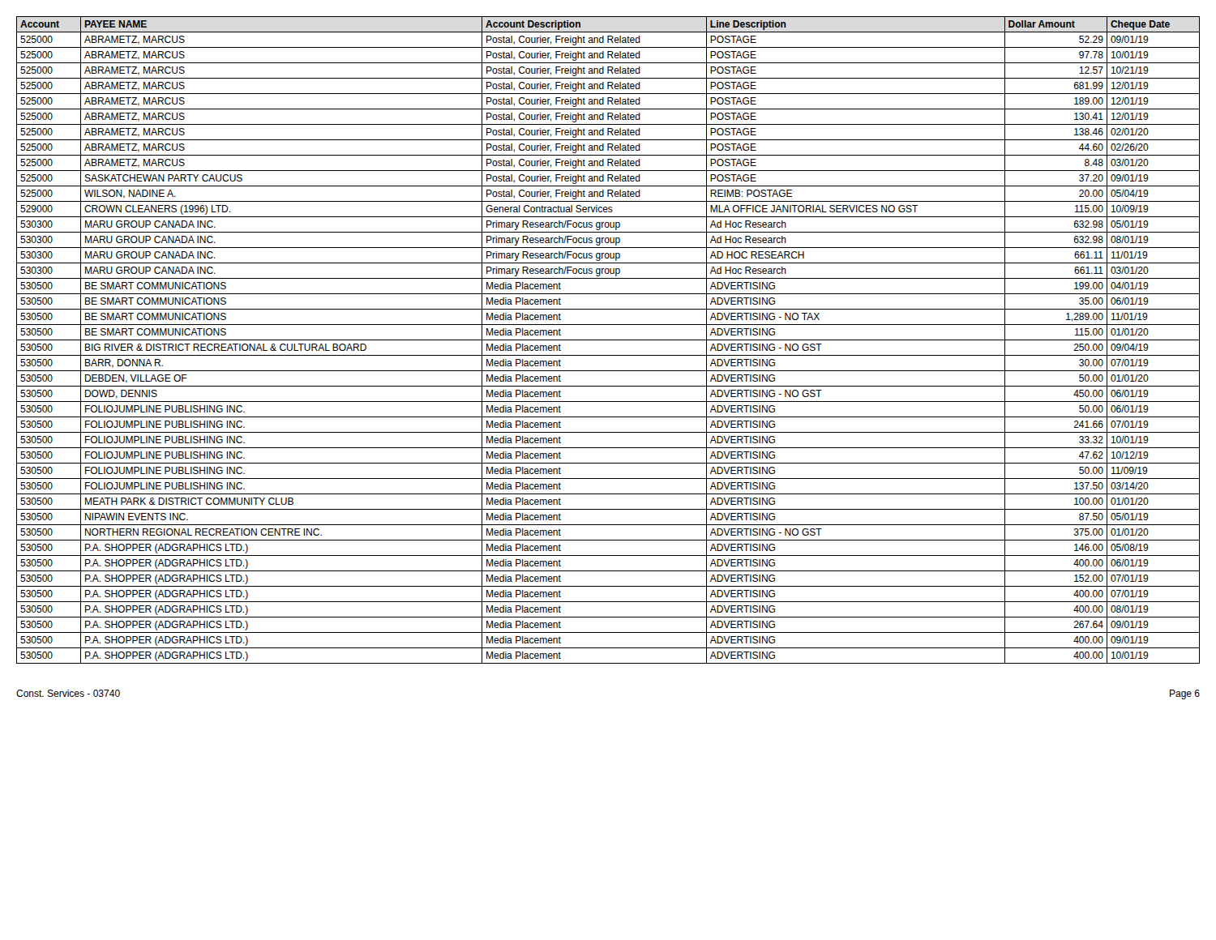| Account | PAYEE NAME | Account Description | Line Description | Dollar Amount | Cheque Date |
| --- | --- | --- | --- | --- | --- |
| 525000 | ABRAMETZ, MARCUS | Postal, Courier, Freight and Related | POSTAGE | 52.29 | 09/01/19 |
| 525000 | ABRAMETZ, MARCUS | Postal, Courier, Freight and Related | POSTAGE | 97.78 | 10/01/19 |
| 525000 | ABRAMETZ, MARCUS | Postal, Courier, Freight and Related | POSTAGE | 12.57 | 10/21/19 |
| 525000 | ABRAMETZ, MARCUS | Postal, Courier, Freight and Related | POSTAGE | 681.99 | 12/01/19 |
| 525000 | ABRAMETZ, MARCUS | Postal, Courier, Freight and Related | POSTAGE | 189.00 | 12/01/19 |
| 525000 | ABRAMETZ, MARCUS | Postal, Courier, Freight and Related | POSTAGE | 130.41 | 12/01/19 |
| 525000 | ABRAMETZ, MARCUS | Postal, Courier, Freight and Related | POSTAGE | 138.46 | 02/01/20 |
| 525000 | ABRAMETZ, MARCUS | Postal, Courier, Freight and Related | POSTAGE | 44.60 | 02/26/20 |
| 525000 | ABRAMETZ, MARCUS | Postal, Courier, Freight and Related | POSTAGE | 8.48 | 03/01/20 |
| 525000 | SASKATCHEWAN PARTY CAUCUS | Postal, Courier, Freight and Related | POSTAGE | 37.20 | 09/01/19 |
| 525000 | WILSON, NADINE A. | Postal, Courier, Freight and Related | REIMB: POSTAGE | 20.00 | 05/04/19 |
| 529000 | CROWN CLEANERS (1996) LTD. | General Contractual Services | MLA OFFICE JANITORIAL SERVICES NO GST | 115.00 | 10/09/19 |
| 530300 | MARU GROUP CANADA INC. | Primary Research/Focus group | Ad Hoc Research | 632.98 | 05/01/19 |
| 530300 | MARU GROUP CANADA INC. | Primary Research/Focus group | Ad Hoc Research | 632.98 | 08/01/19 |
| 530300 | MARU GROUP CANADA INC. | Primary Research/Focus group | AD HOC RESEARCH | 661.11 | 11/01/19 |
| 530300 | MARU GROUP CANADA INC. | Primary Research/Focus group | Ad Hoc Research | 661.11 | 03/01/20 |
| 530500 | BE SMART COMMUNICATIONS | Media Placement | ADVERTISING | 199.00 | 04/01/19 |
| 530500 | BE SMART COMMUNICATIONS | Media Placement | ADVERTISING | 35.00 | 06/01/19 |
| 530500 | BE SMART COMMUNICATIONS | Media Placement | ADVERTISING - NO TAX | 1,289.00 | 11/01/19 |
| 530500 | BE SMART COMMUNICATIONS | Media Placement | ADVERTISING | 115.00 | 01/01/20 |
| 530500 | BIG RIVER & DISTRICT RECREATIONAL & CULTURAL BOARD | Media Placement | ADVERTISING - NO GST | 250.00 | 09/04/19 |
| 530500 | BARR, DONNA R. | Media Placement | ADVERTISING | 30.00 | 07/01/19 |
| 530500 | DEBDEN, VILLAGE OF | Media Placement | ADVERTISING | 50.00 | 01/01/20 |
| 530500 | DOWD, DENNIS | Media Placement | ADVERTISING - NO GST | 450.00 | 06/01/19 |
| 530500 | FOLIOJUMPLINE PUBLISHING INC. | Media Placement | ADVERTISING | 50.00 | 06/01/19 |
| 530500 | FOLIOJUMPLINE PUBLISHING INC. | Media Placement | ADVERTISING | 241.66 | 07/01/19 |
| 530500 | FOLIOJUMPLINE PUBLISHING INC. | Media Placement | ADVERTISING | 33.32 | 10/01/19 |
| 530500 | FOLIOJUMPLINE PUBLISHING INC. | Media Placement | ADVERTISING | 47.62 | 10/12/19 |
| 530500 | FOLIOJUMPLINE PUBLISHING INC. | Media Placement | ADVERTISING | 50.00 | 11/09/19 |
| 530500 | FOLIOJUMPLINE PUBLISHING INC. | Media Placement | ADVERTISING | 137.50 | 03/14/20 |
| 530500 | MEATH PARK & DISTRICT COMMUNITY CLUB | Media Placement | ADVERTISING | 100.00 | 01/01/20 |
| 530500 | NIPAWIN EVENTS INC. | Media Placement | ADVERTISING | 87.50 | 05/01/19 |
| 530500 | NORTHERN REGIONAL RECREATION CENTRE INC. | Media Placement | ADVERTISING - NO GST | 375.00 | 01/01/20 |
| 530500 | P.A. SHOPPER (ADGRAPHICS LTD.) | Media Placement | ADVERTISING | 146.00 | 05/08/19 |
| 530500 | P.A. SHOPPER (ADGRAPHICS LTD.) | Media Placement | ADVERTISING | 400.00 | 06/01/19 |
| 530500 | P.A. SHOPPER (ADGRAPHICS LTD.) | Media Placement | ADVERTISING | 152.00 | 07/01/19 |
| 530500 | P.A. SHOPPER (ADGRAPHICS LTD.) | Media Placement | ADVERTISING | 400.00 | 07/01/19 |
| 530500 | P.A. SHOPPER (ADGRAPHICS LTD.) | Media Placement | ADVERTISING | 400.00 | 08/01/19 |
| 530500 | P.A. SHOPPER (ADGRAPHICS LTD.) | Media Placement | ADVERTISING | 267.64 | 09/01/19 |
| 530500 | P.A. SHOPPER (ADGRAPHICS LTD.) | Media Placement | ADVERTISING | 400.00 | 09/01/19 |
| 530500 | P.A. SHOPPER (ADGRAPHICS LTD.) | Media Placement | ADVERTISING | 400.00 | 10/01/19 |
Const. Services - 03740 Page 6